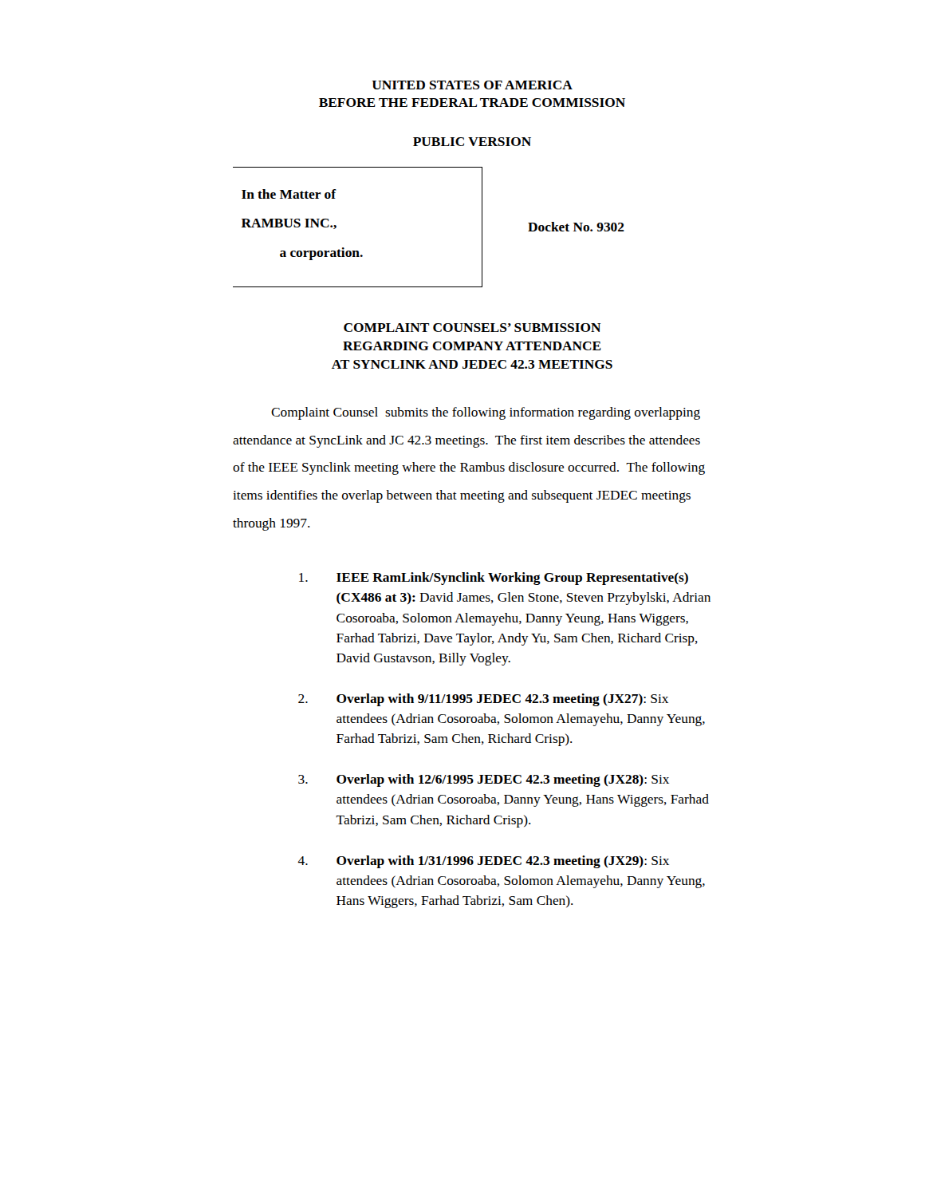UNITED STATES OF AMERICA
BEFORE THE FEDERAL TRADE COMMISSION
PUBLIC VERSION
| In the Matter of RAMBUS INC., a corporation. | Docket No. 9302 |
COMPLAINT COUNSELS’ SUBMISSION
REGARDING COMPANY ATTENDANCE
AT SYNCLINK AND JEDEC 42.3 MEETINGS
Complaint Counsel submits the following information regarding overlapping attendance at SyncLink and JC 42.3 meetings. The first item describes the attendees of the IEEE Synclink meeting where the Rambus disclosure occurred. The following items identifies the overlap between that meeting and subsequent JEDEC meetings through 1997.
1. IEEE RamLink/Synclink Working Group Representative(s) (CX486 at 3): David James, Glen Stone, Steven Przybylski, Adrian Cosoroaba, Solomon Alemayehu, Danny Yeung, Hans Wiggers, Farhad Tabrizi, Dave Taylor, Andy Yu, Sam Chen, Richard Crisp, David Gustavson, Billy Vogley.
2. Overlap with 9/11/1995 JEDEC 42.3 meeting (JX27): Six attendees (Adrian Cosoroaba, Solomon Alemayehu, Danny Yeung, Farhad Tabrizi, Sam Chen, Richard Crisp).
3. Overlap with 12/6/1995 JEDEC 42.3 meeting (JX28): Six attendees (Adrian Cosoroaba, Danny Yeung, Hans Wiggers, Farhad Tabrizi, Sam Chen, Richard Crisp).
4. Overlap with 1/31/1996 JEDEC 42.3 meeting (JX29): Six attendees (Adrian Cosoroaba, Solomon Alemayehu, Danny Yeung, Hans Wiggers, Farhad Tabrizi, Sam Chen).